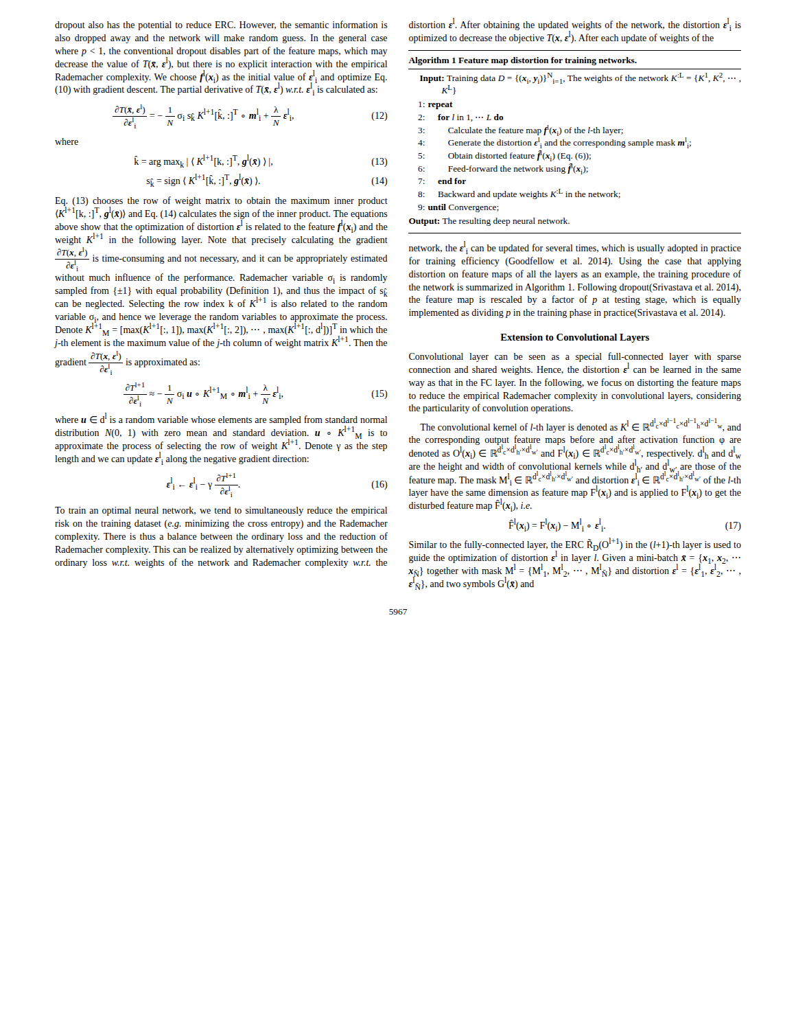dropout also has the potential to reduce ERC. However, the semantic information is also dropped away and the network will make random guess. In the general case where p < 1, the conventional dropout disables part of the feature maps, which may decrease the value of T(x̄, εl), but there is no explicit interaction with the empirical Rademacher complexity. We choose fl(xi) as the initial value of εli and optimize Eq. (10) with gradient descent. The partial derivative of T(x̄, εl) w.r.t. εli is calculated as:
∂T(x̄, εl)∂εli = − 1 N σi sk̂ Kl+1[k̂, :]T ∘ mli + λN εli,
(12)
where
k̂ = arg maxk | ⟨ Kl+1[k, :]T, gl(x̄) ⟩ |,
(13)
sk̂ = sign ⟨ Kl+1[k̂, :]T, gl(x̄) ⟩.
(14)
Eq. (13) chooses the row of weight matrix to obtain the maximum inner product ⟨Kl+1[k, :]T, gl(x̄)⟩ and Eq. (14) calculates the sign of the inner product. The equations above show that the optimization of distortion εl is related to the feature fl(xi) and the weight Kl+1 in the following layer. Note that precisely calculating the gradient ∂T(x, εl)∂εli is time-consuming and not necessary, and it can be appropriately estimated without much influence of the performance. Rademacher variable σi is randomly sampled from {±1} with equal probability (Definition 1), and thus the impact of sk̂ can be neglected. Selecting the row index k of Kl+1 is also related to the random variable σi, and hence we leverage the random variables to approximate the process. Denote Kl+1M = [max(Kl+1[:, 1]), max(Kl+1[:, 2]), ⋯ , max(Kl+1[:, dl])]T in which the j-th element is the maximum value of the j-th column of weight matrix Kl+1. Then the gradient ∂T(x, εl)∂εli is approximated as:
∂Tl+1∂εli ≈ − 1 N σi u ∘ Kl+1M ∘ mli + λN εli,
(15)
where u ∈ dl is a random variable whose elements are sampled from standard normal distribution N(0, 1) with zero mean and standard deviation. u ∘ Kl+1M is to approximate the process of selecting the row of weight Kl+1. Denote γ as the step length and we can update εli along the negative gradient direction:
εli ← εli − γ ∂Tl+1∂εli.
(16)
To train an optimal neural network, we tend to simultaneously reduce the empirical risk on the training dataset (e.g. minimizing the cross entropy) and the Rademacher complexity. There is thus a balance between the ordinary loss and the reduction of Rademacher complexity. This can be realized by alternatively optimizing between the ordinary loss w.r.t. weights of the network and Rademacher complexity w.r.t. the distortion εl. After obtaining the updated weights of the network, the distortion εli is optimized to decrease the objective T(x, εl). After each update of weights of the
Algorithm 1 Feature map distortion for training networks.
Input: Training data D = {(xi, yi)}Ni=1, The weights of the network K:L = {K1, K2, ⋯ , KL}
repeat
for l in 1, ⋯ L do
Calculate the feature map fl(xi) of the l-th layer;
Generate the distortion εli and the corresponding sample mask mli;
Obtain distorted feature f̂l(xi) (Eq. (6));
Feed-forward the network using f̂l(xi);
end for
Backward and update weights K:L in the network;
until Convergence;
Output: The resulting deep neural network.
network, the εli can be updated for several times, which is usually adopted in practice for training efficiency (Goodfellow et al. 2014). Using the case that applying distortion on feature maps of all the layers as an example, the training procedure of the network is summarized in Algorithm 1. Following dropout(Srivastava et al. 2014), the feature map is rescaled by a factor of p at testing stage, which is equally implemented as dividing p in the training phase in practice(Srivastava et al. 2014).
Extension to Convolutional Layers
Convolutional layer can be seen as a special full-connected layer with sparse connection and shared weights. Hence, the distortion εl can be learned in the same way as that in the FC layer. In the following, we focus on distorting the feature maps to reduce the empirical Rademacher complexity in convolutional layers, considering the particularity of convolution operations.
The convolutional kernel of l-th layer is denoted as Kl ∈ ℝdlc×dl−1c×dl−1h×dl−1w, and the corresponding output feature maps before and after activation function φ are denoted as Ol(xi) ∈ ℝdlc×dlh′×dlw′ and Fl(xi) ∈ ℝdlc×dlh′×dlw′, respectively. dlh and dlw are the height and width of convolutional kernels while dlh′ and dlw′ are those of the feature map. The mask Mli ∈ ℝdlc×dlh′×dlw′ and distortion εli ∈ ℝdlc×dlh′×dlw′ of the l-th layer have the same dimension as feature map Fl(xi) and is applied to Fl(xi) to get the disturbed feature map F̂l(xi), i.e.
F̂l(xi) = Fl(xi) − Mli ∘ εli.
(17)
Similar to the fully-connected layer, the ERC R̃D(Ol+1) in the (l+1)-th layer is used to guide the optimization of distortion εl in layer l. Given a mini-batch x̄ = {x1, x2, ⋯ xN̄} together with mask Ml = {Ml1, Ml2, ⋯ , MlN̄} and distortion εl = {εl1, εl2, ⋯ , εlN̄}, and two symbols Gl(x̄) and
5967